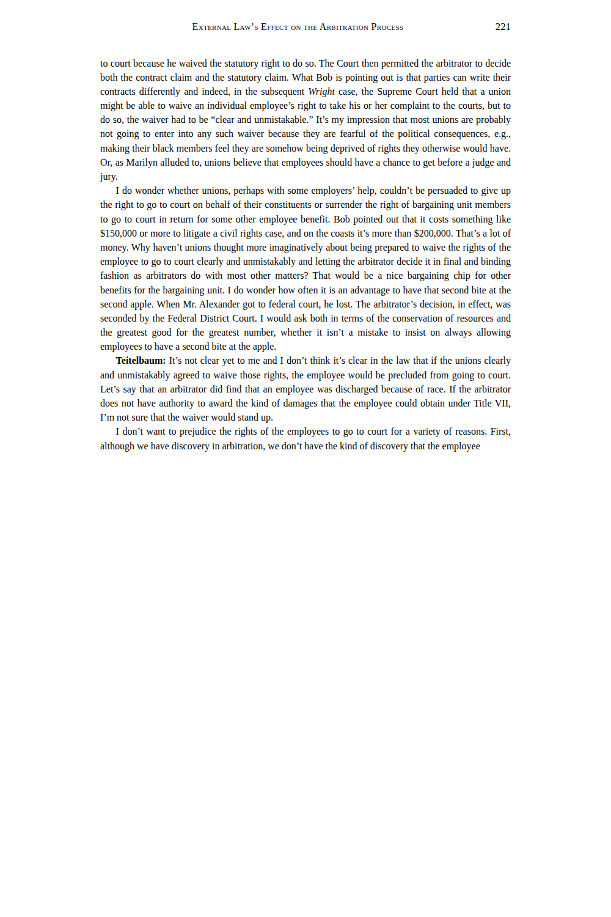External Law’s Effect on the Arbitration Process 221
to court because he waived the statutory right to do so. The Court then permitted the arbitrator to decide both the contract claim and the statutory claim. What Bob is pointing out is that parties can write their contracts differently and indeed, in the subsequent Wright case, the Supreme Court held that a union might be able to waive an individual employee’s right to take his or her complaint to the courts, but to do so, the waiver had to be “clear and unmistakable.” It’s my impression that most unions are probably not going to enter into any such waiver because they are fearful of the political consequences, e.g., making their black members feel they are somehow being deprived of rights they otherwise would have. Or, as Marilyn alluded to, unions believe that employees should have a chance to get before a judge and jury.
I do wonder whether unions, perhaps with some employers’ help, couldn’t be persuaded to give up the right to go to court on behalf of their constituents or surrender the right of bargaining unit members to go to court in return for some other employee benefit. Bob pointed out that it costs something like $150,000 or more to litigate a civil rights case, and on the coasts it’s more than $200,000. That’s a lot of money. Why haven’t unions thought more imaginatively about being prepared to waive the rights of the employee to go to court clearly and unmistakably and letting the arbitrator decide it in final and binding fashion as arbitrators do with most other matters? That would be a nice bargaining chip for other benefits for the bargaining unit. I do wonder how often it is an advantage to have that second bite at the second apple. When Mr. Alexander got to federal court, he lost. The arbitrator’s decision, in effect, was seconded by the Federal District Court. I would ask both in terms of the conservation of resources and the greatest good for the greatest number, whether it isn’t a mistake to insist on always allowing employees to have a second bite at the apple.
Teitelbaum: It’s not clear yet to me and I don’t think it’s clear in the law that if the unions clearly and unmistakably agreed to waive those rights, the employee would be precluded from going to court. Let’s say that an arbitrator did find that an employee was discharged because of race. If the arbitrator does not have authority to award the kind of damages that the employee could obtain under Title VII, I’m not sure that the waiver would stand up.
I don’t want to prejudice the rights of the employees to go to court for a variety of reasons. First, although we have discovery in arbitration, we don’t have the kind of discovery that the employee